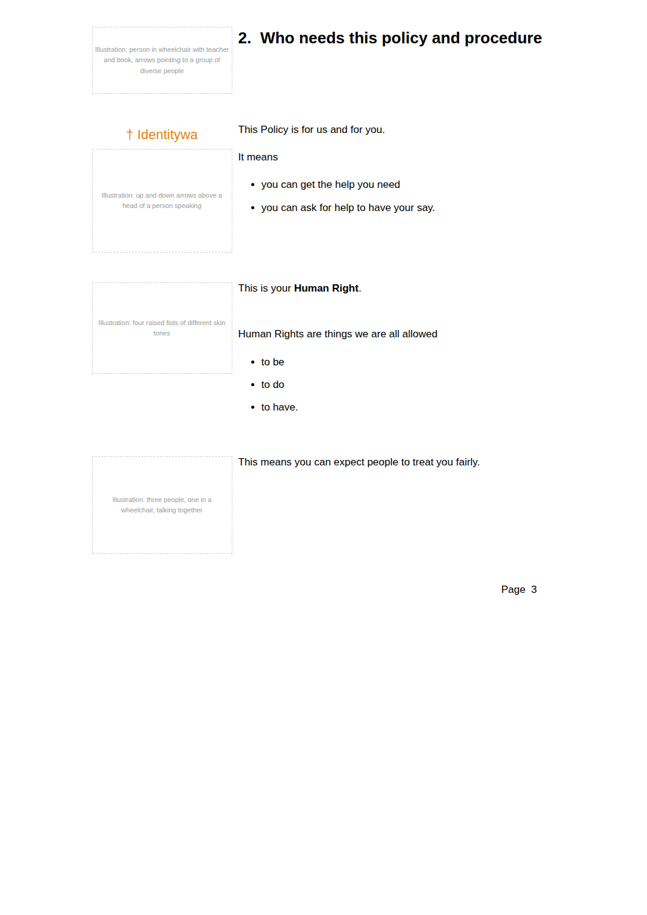Illustration: person in wheelchair with teacher and book, arrows pointing to a group of diverse people
2. Who needs this policy and procedure
† Identitywa
Illustration: up and down arrows above a head of a person speaking
This Policy is for us and for you.
It means
you can get the help you need
you can ask for help to have your say.
Illustration: four raised fists of different skin tones
This is your Human Right.
Human Rights are things we are all allowed
to be
to do
to have.
Illustration: three people, one in a wheelchair, talking together
This means you can expect people to treat you fairly.
Page 3